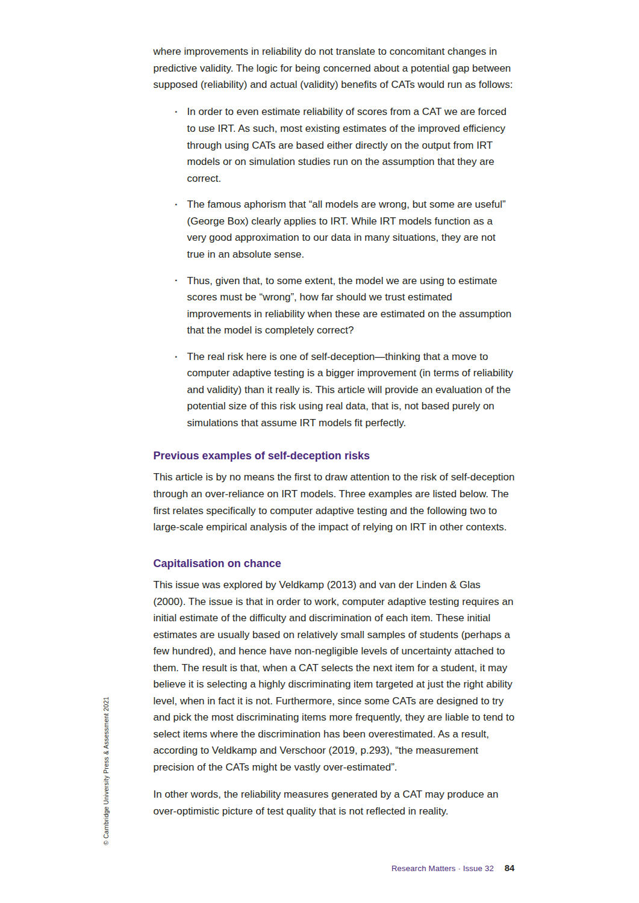where improvements in reliability do not translate to concomitant changes in predictive validity. The logic for being concerned about a potential gap between supposed (reliability) and actual (validity) benefits of CATs would run as follows:
In order to even estimate reliability of scores from a CAT we are forced to use IRT. As such, most existing estimates of the improved efficiency through using CATs are based either directly on the output from IRT models or on simulation studies run on the assumption that they are correct.
The famous aphorism that “all models are wrong, but some are useful” (George Box) clearly applies to IRT. While IRT models function as a very good approximation to our data in many situations, they are not true in an absolute sense.
Thus, given that, to some extent, the model we are using to estimate scores must be “wrong”, how far should we trust estimated improvements in reliability when these are estimated on the assumption that the model is completely correct?
The real risk here is one of self-deception—thinking that a move to computer adaptive testing is a bigger improvement (in terms of reliability and validity) than it really is. This article will provide an evaluation of the potential size of this risk using real data, that is, not based purely on simulations that assume IRT models fit perfectly.
Previous examples of self-deception risks
This article is by no means the first to draw attention to the risk of self-deception through an over-reliance on IRT models. Three examples are listed below. The first relates specifically to computer adaptive testing and the following two to large-scale empirical analysis of the impact of relying on IRT in other contexts.
Capitalisation on chance
This issue was explored by Veldkamp (2013) and van der Linden & Glas (2000). The issue is that in order to work, computer adaptive testing requires an initial estimate of the difficulty and discrimination of each item. These initial estimates are usually based on relatively small samples of students (perhaps a few hundred), and hence have non-negligible levels of uncertainty attached to them. The result is that, when a CAT selects the next item for a student, it may believe it is selecting a highly discriminating item targeted at just the right ability level, when in fact it is not. Furthermore, since some CATs are designed to try and pick the most discriminating items more frequently, they are liable to tend to select items where the discrimination has been overestimated. As a result, according to Veldkamp and Verschoor (2019, p.293), “the measurement precision of the CATs might be vastly over-estimated”.
In other words, the reliability measures generated by a CAT may produce an over-optimistic picture of test quality that is not reflected in reality.
© Cambridge University Press & Assessment 2021
Research Matters · Issue 32 84